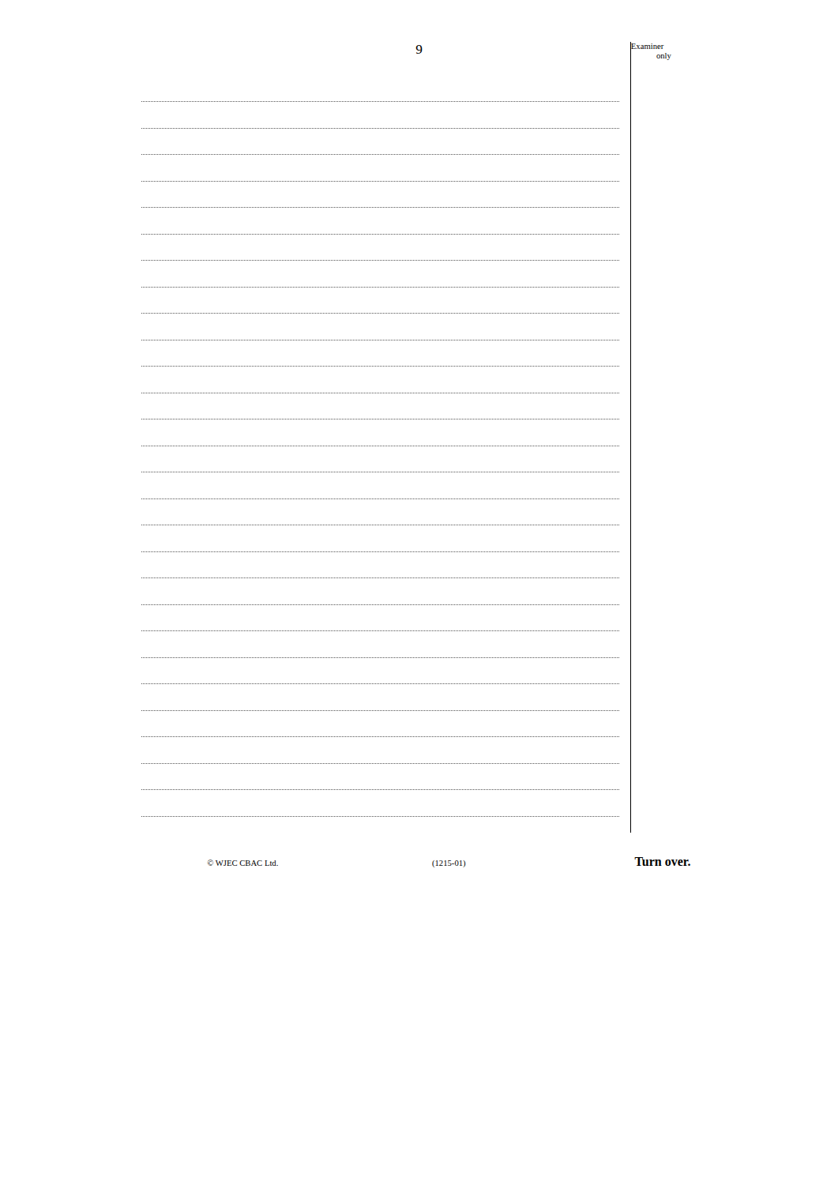9
Examiner only
© WJEC CBAC Ltd.
(1215-01)
Turn over.